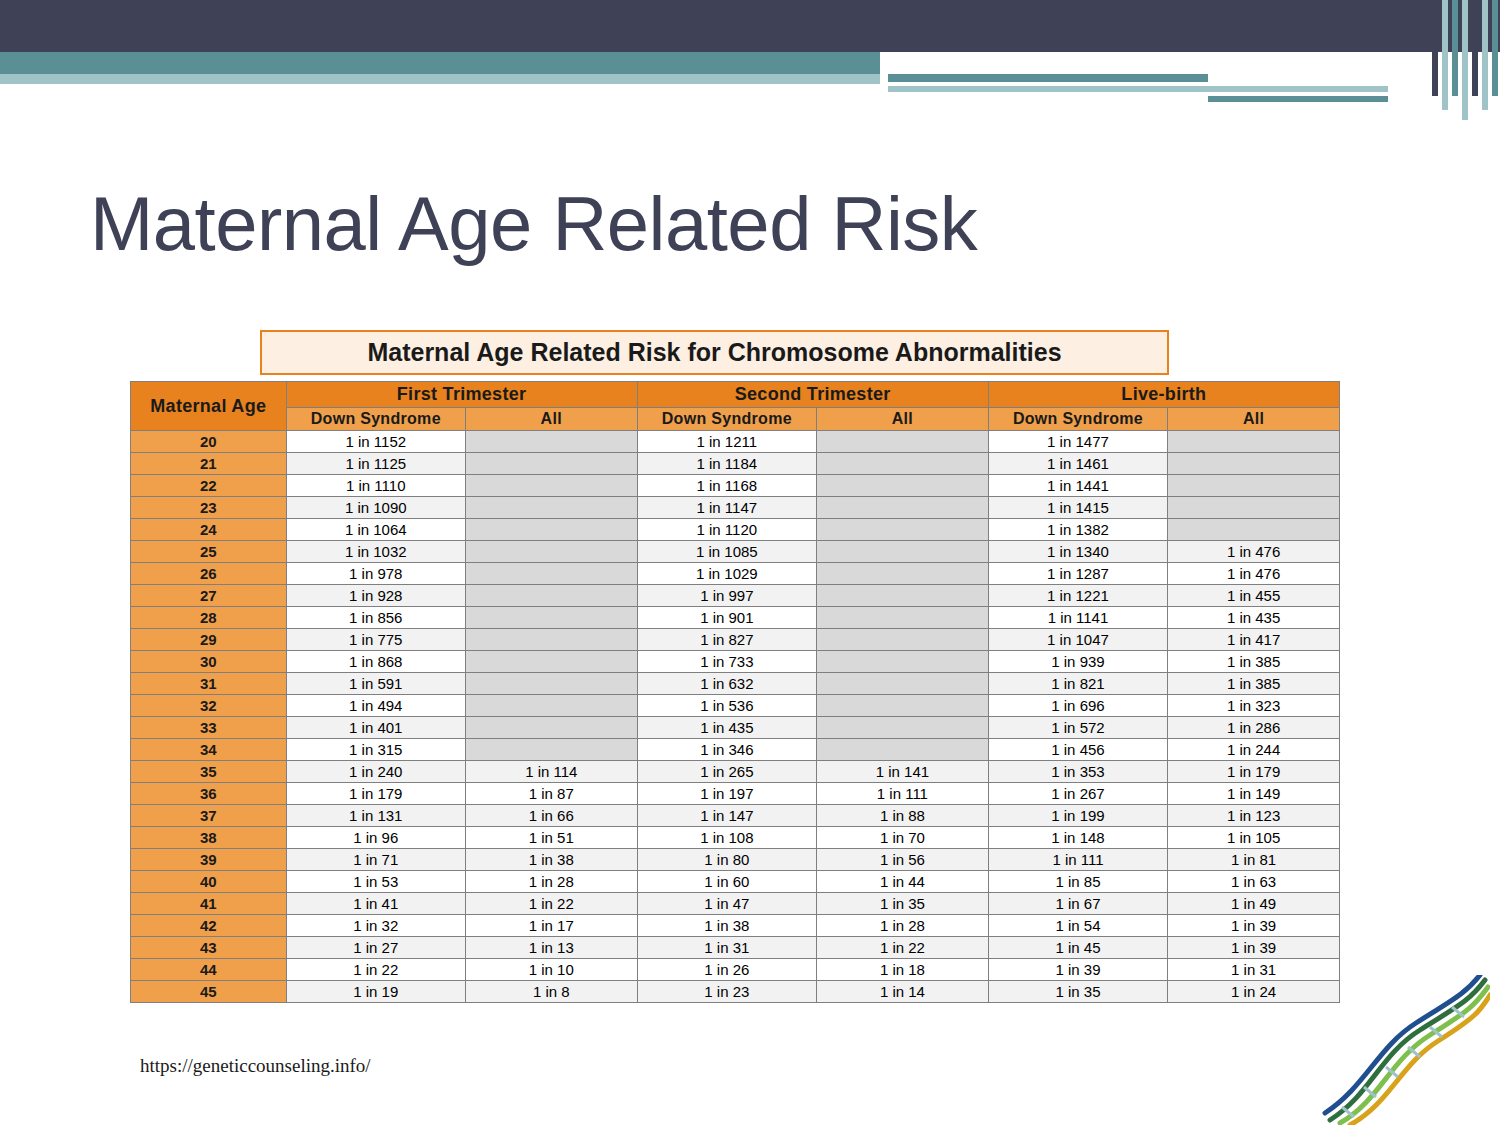Maternal Age Related Risk
Maternal Age Related Risk for Chromosome Abnormalities
| Maternal Age | First Trimester | Second Trimester | Live-birth |
| --- | --- | --- | --- |
| Down Syndrome | All | Down Syndrome | All | Down Syndrome | All |
| 20 | 1 in 1152 | | 1 in 1211 | | 1 in 1477 | |
| 21 | 1 in 1125 | | 1 in 1184 | | 1 in 1461 | |
| 22 | 1 in 1110 | | 1 in 1168 | | 1 in 1441 | |
| 23 | 1 in 1090 | | 1 in 1147 | | 1 in 1415 | |
| 24 | 1 in 1064 | | 1 in 1120 | | 1 in 1382 | |
| 25 | 1 in 1032 | | 1 in 1085 | | 1 in 1340 | 1 in 476 |
| 26 | 1 in 978 | | 1 in 1029 | | 1 in 1287 | 1 in 476 |
| 27 | 1 in 928 | | 1 in 997 | | 1 in 1221 | 1 in 455 |
| 28 | 1 in 856 | | 1 in 901 | | 1 in 1141 | 1 in 435 |
| 29 | 1 in 775 | | 1 in 827 | | 1 in 1047 | 1 in 417 |
| 30 | 1 in 868 | | 1 in 733 | | 1 in 939 | 1 in 385 |
| 31 | 1 in 591 | | 1 in 632 | | 1 in 821 | 1 in 385 |
| 32 | 1 in 494 | | 1 in 536 | | 1 in 696 | 1 in 323 |
| 33 | 1 in 401 | | 1 in 435 | | 1 in 572 | 1 in 286 |
| 34 | 1 in 315 | | 1 in 346 | | 1 in 456 | 1 in 244 |
| 35 | 1 in 240 | 1 in 114 | 1 in 265 | 1 in 141 | 1 in 353 | 1 in 179 |
| 36 | 1 in 179 | 1 in 87 | 1 in 197 | 1 in 111 | 1 in 267 | 1 in 149 |
| 37 | 1 in 131 | 1 in 66 | 1 in 147 | 1 in 88 | 1 in 199 | 1 in 123 |
| 38 | 1 in 96 | 1 in 51 | 1 in 108 | 1 in 70 | 1 in 148 | 1 in 105 |
| 39 | 1 in 71 | 1 in 38 | 1 in 80 | 1 in 56 | 1 in 111 | 1 in 81 |
| 40 | 1 in 53 | 1 in 28 | 1 in 60 | 1 in 44 | 1 in 85 | 1 in 63 |
| 41 | 1 in 41 | 1 in 22 | 1 in 47 | 1 in 35 | 1 in 67 | 1 in 49 |
| 42 | 1 in 32 | 1 in 17 | 1 in 38 | 1 in 28 | 1 in 54 | 1 in 39 |
| 43 | 1 in 27 | 1 in 13 | 1 in 31 | 1 in 22 | 1 in 45 | 1 in 39 |
| 44 | 1 in 22 | 1 in 10 | 1 in 26 | 1 in 18 | 1 in 39 | 1 in 31 |
| 45 | 1 in 19 | 1 in 8 | 1 in 23 | 1 in 14 | 1 in 35 | 1 in 24 |
https://geneticcounseling.info/